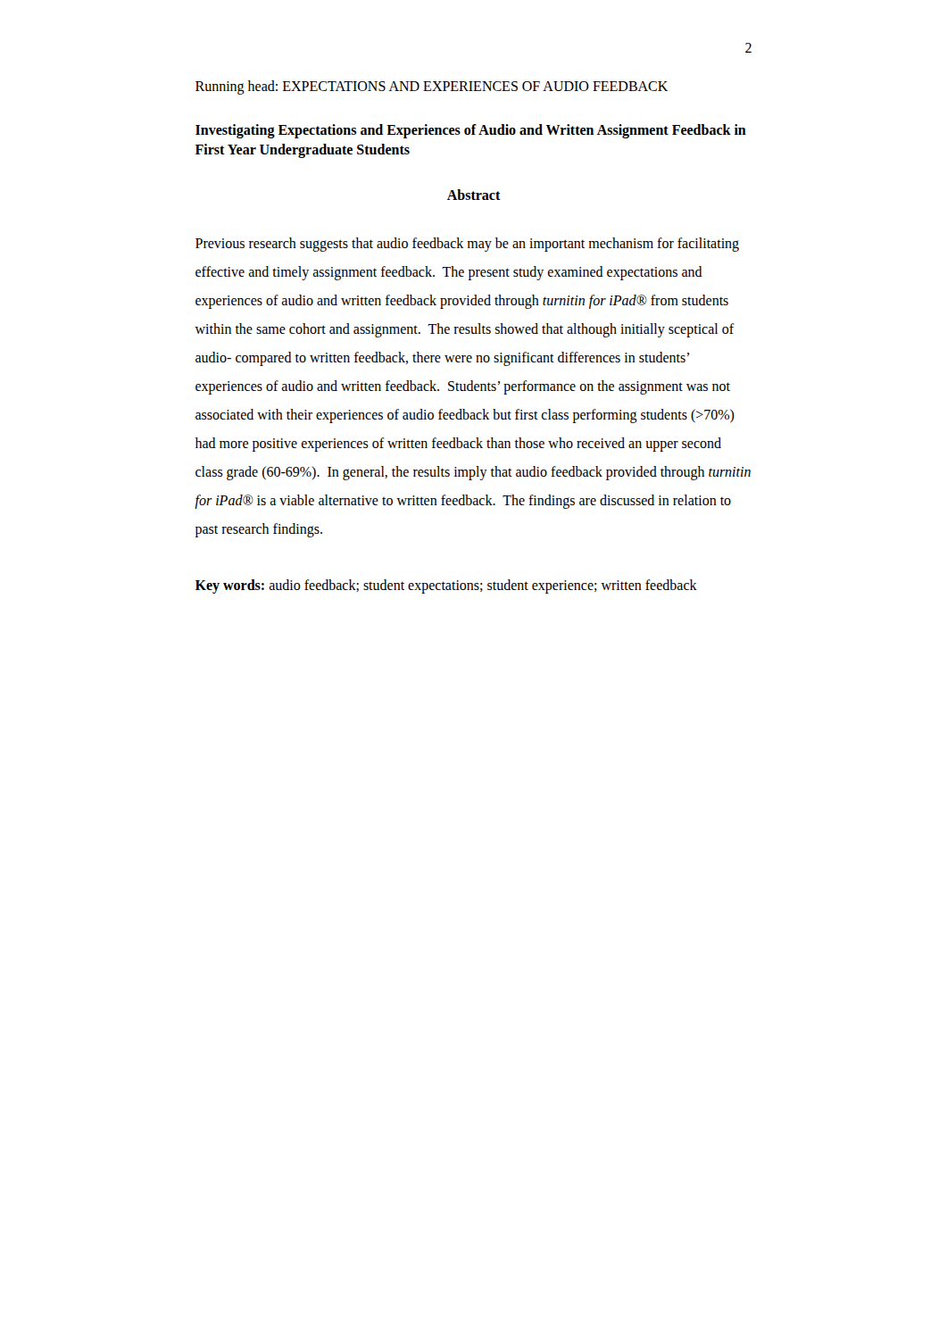2
Running head: EXPECTATIONS AND EXPERIENCES OF AUDIO FEEDBACK
Investigating Expectations and Experiences of Audio and Written Assignment Feedback in First Year Undergraduate Students
Abstract
Previous research suggests that audio feedback may be an important mechanism for facilitating effective and timely assignment feedback. The present study examined expectations and experiences of audio and written feedback provided through turnitin for iPad® from students within the same cohort and assignment. The results showed that although initially sceptical of audio- compared to written feedback, there were no significant differences in students’ experiences of audio and written feedback. Students’ performance on the assignment was not associated with their experiences of audio feedback but first class performing students (>70%) had more positive experiences of written feedback than those who received an upper second class grade (60-69%). In general, the results imply that audio feedback provided through turnitin for iPad® is a viable alternative to written feedback. The findings are discussed in relation to past research findings.
Key words: audio feedback; student expectations; student experience; written feedback